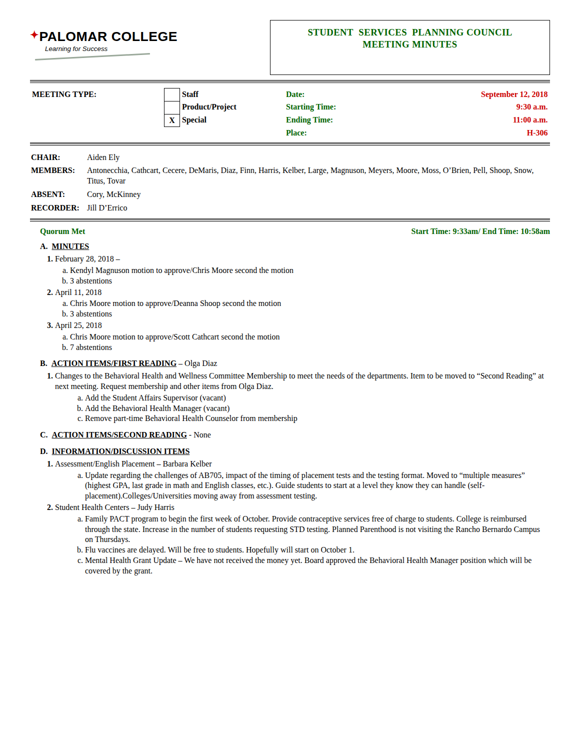✦PALOMAR COLLEGE
Learning for Success
STUDENT SERVICES PLANNING COUNCIL
MEETING MINUTES
| MEETING TYPE: | | Staff | Date: | September 12, 2018 |
| | | Product/Project | Starting Time: | 9:30 a.m. |
| | X | Special | Ending Time: | 11:00 a.m. |
| | | | Place: | H-306 |
| CHAIR: | Aiden Ely |
| MEMBERS: | Antonecchia, Cathcart, Cecere, DeMaris, Diaz, Finn, Harris, Kelber, Large, Magnuson, Meyers, Moore, Moss, O’Brien, Pell, Shoop, Snow, Titus, Tovar |
| ABSENT: | Cory, McKinney |
| RECORDER: | Jill D’Errico |
Quorum Met Start Time: 9:33am/ End Time: 10:58am
A. MINUTES
February 28, 2018 –
Kendyl Magnuson motion to approve/Chris Moore second the motion
3 abstentions
April 11, 2018
Chris Moore motion to approve/Deanna Shoop second the motion
3 abstentions
April 25, 2018
Chris Moore motion to approve/Scott Cathcart second the motion
7 abstentions
B. ACTION ITEMS/FIRST READING – Olga Diaz
Changes to the Behavioral Health and Wellness Committee Membership to meet the needs of the departments. Item to be moved to “Second Reading” at next meeting. Request membership and other items from Olga Diaz.
Add the Student Affairs Supervisor (vacant)
Add the Behavioral Health Manager (vacant)
Remove part-time Behavioral Health Counselor from membership
C. ACTION ITEMS/SECOND READING - None
D. INFORMATION/DISCUSSION ITEMS
Assessment/English Placement – Barbara Kelber
Update regarding the challenges of AB705, impact of the timing of placement tests and the testing format. Moved to “multiple measures” (highest GPA, last grade in math and English classes, etc.). Guide students to start at a level they know they can handle (self-placement).Colleges/Universities moving away from assessment testing.
Student Health Centers – Judy Harris
Family PACT program to begin the first week of October. Provide contraceptive services free of charge to students. College is reimbursed through the state. Increase in the number of students requesting STD testing. Planned Parenthood is not visiting the Rancho Bernardo Campus on Thursdays.
Flu vaccines are delayed. Will be free to students. Hopefully will start on October 1.
Mental Health Grant Update – We have not received the money yet. Board approved the Behavioral Health Manager position which will be covered by the grant.